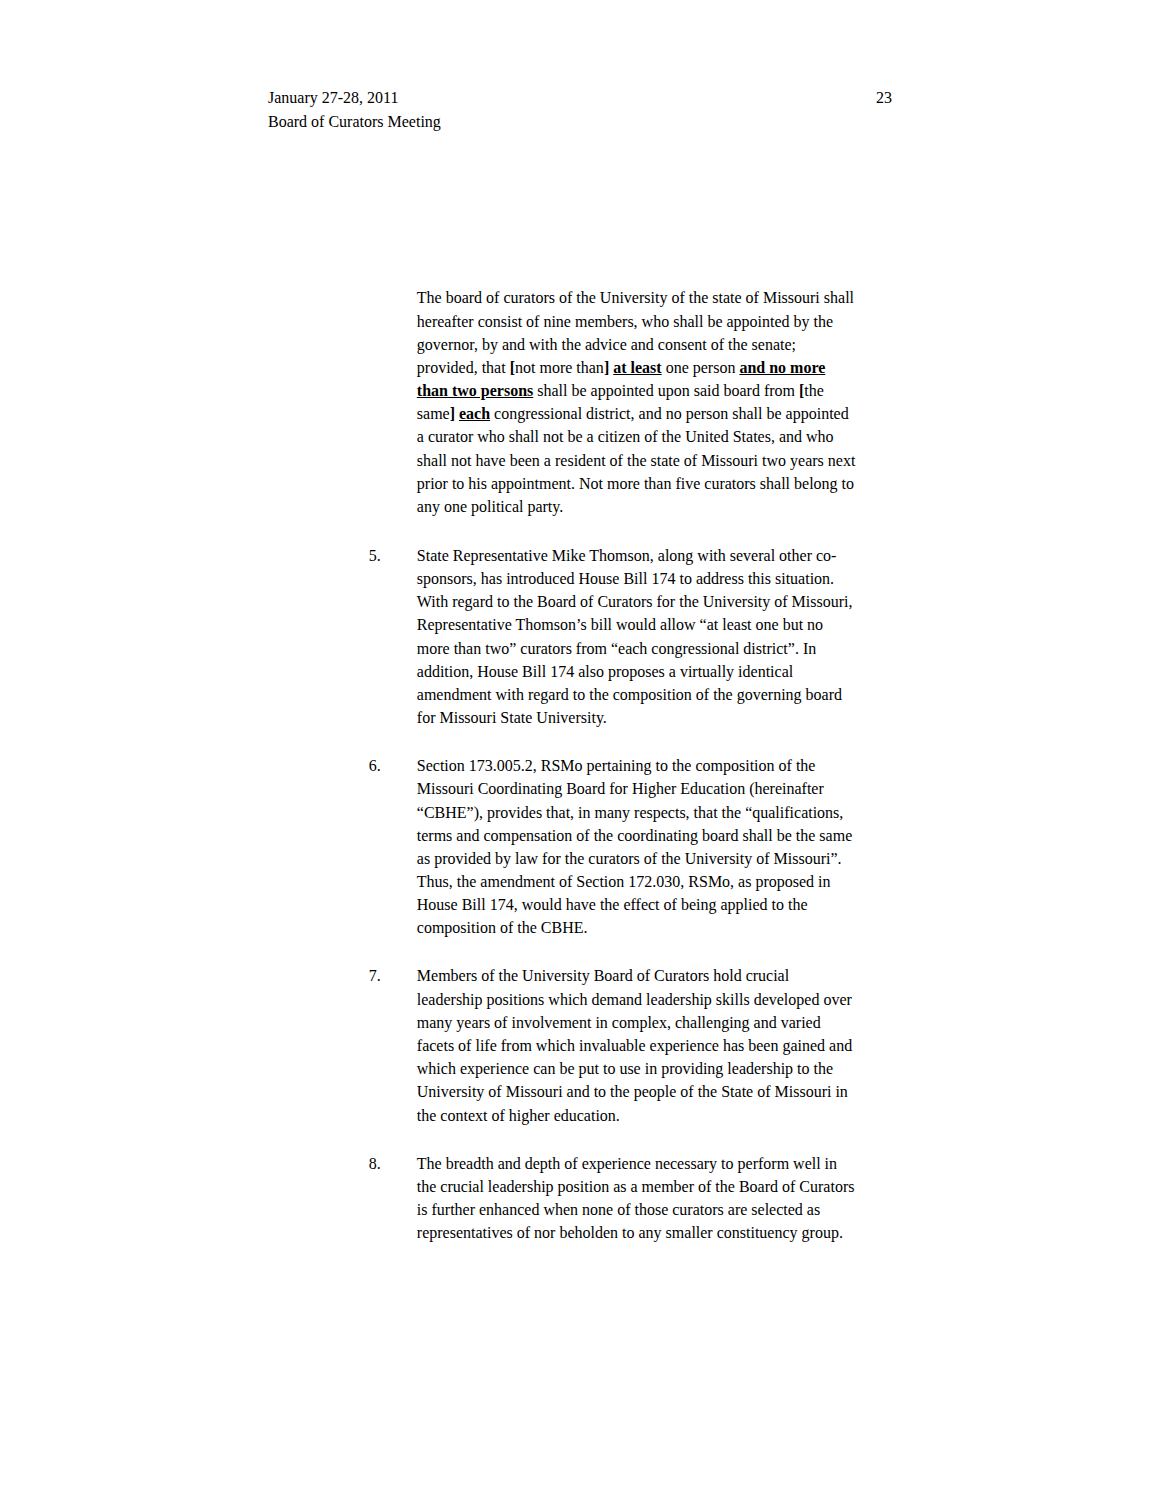January 27-28, 2011
Board of Curators Meeting
23
The board of curators of the University of the state of Missouri shall hereafter consist of nine members, who shall be appointed by the governor, by and with the advice and consent of the senate; provided, that [not more than] at least one person and no more than two persons shall be appointed upon said board from [the same] each congressional district, and no person shall be appointed a curator who shall not be a citizen of the United States, and who shall not have been a resident of the state of Missouri two years next prior to his appointment. Not more than five curators shall belong to any one political party.
5.
State Representative Mike Thomson, along with several other co-sponsors, has introduced House Bill 174 to address this situation. With regard to the Board of Curators for the University of Missouri, Representative Thomson’s bill would allow “at least one but no more than two” curators from “each congressional district”. In addition, House Bill 174 also proposes a virtually identical amendment with regard to the composition of the governing board for Missouri State University.
6.
Section 173.005.2, RSMo pertaining to the composition of the Missouri Coordinating Board for Higher Education (hereinafter “CBHE”), provides that, in many respects, that the “qualifications, terms and compensation of the coordinating board shall be the same as provided by law for the curators of the University of Missouri”. Thus, the amendment of Section 172.030, RSMo, as proposed in House Bill 174, would have the effect of being applied to the composition of the CBHE.
7.
Members of the University Board of Curators hold crucial leadership positions which demand leadership skills developed over many years of involvement in complex, challenging and varied facets of life from which invaluable experience has been gained and which experience can be put to use in providing leadership to the University of Missouri and to the people of the State of Missouri in the context of higher education.
8.
The breadth and depth of experience necessary to perform well in the crucial leadership position as a member of the Board of Curators is further enhanced when none of those curators are selected as representatives of nor beholden to any smaller constituency group.